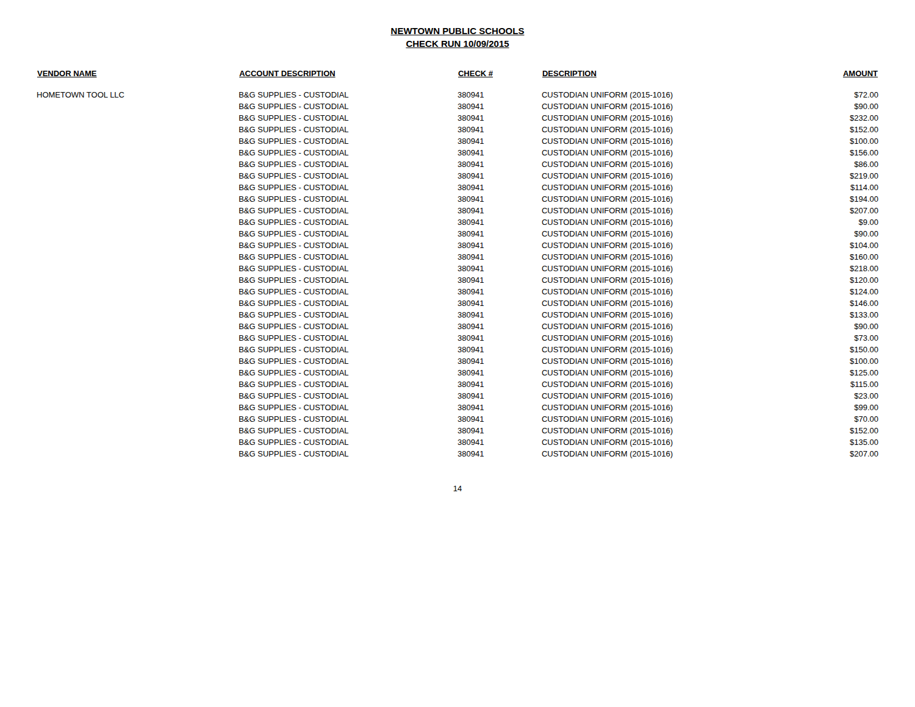NEWTOWN PUBLIC SCHOOLS
CHECK RUN 10/09/2015
| VENDOR NAME | ACCOUNT DESCRIPTION | CHECK # | DESCRIPTION | AMOUNT |
| --- | --- | --- | --- | --- |
| HOMETOWN TOOL LLC | B&G SUPPLIES - CUSTODIAL | 380941 | CUSTODIAN UNIFORM (2015-1016) | $72.00 |
| | B&G SUPPLIES - CUSTODIAL | 380941 | CUSTODIAN UNIFORM (2015-1016) | $90.00 |
| | B&G SUPPLIES - CUSTODIAL | 380941 | CUSTODIAN UNIFORM (2015-1016) | $232.00 |
| | B&G SUPPLIES - CUSTODIAL | 380941 | CUSTODIAN UNIFORM (2015-1016) | $152.00 |
| | B&G SUPPLIES - CUSTODIAL | 380941 | CUSTODIAN UNIFORM (2015-1016) | $100.00 |
| | B&G SUPPLIES - CUSTODIAL | 380941 | CUSTODIAN UNIFORM (2015-1016) | $156.00 |
| | B&G SUPPLIES - CUSTODIAL | 380941 | CUSTODIAN UNIFORM (2015-1016) | $86.00 |
| | B&G SUPPLIES - CUSTODIAL | 380941 | CUSTODIAN UNIFORM (2015-1016) | $219.00 |
| | B&G SUPPLIES - CUSTODIAL | 380941 | CUSTODIAN UNIFORM (2015-1016) | $114.00 |
| | B&G SUPPLIES - CUSTODIAL | 380941 | CUSTODIAN UNIFORM (2015-1016) | $194.00 |
| | B&G SUPPLIES - CUSTODIAL | 380941 | CUSTODIAN UNIFORM (2015-1016) | $207.00 |
| | B&G SUPPLIES - CUSTODIAL | 380941 | CUSTODIAN UNIFORM (2015-1016) | $9.00 |
| | B&G SUPPLIES - CUSTODIAL | 380941 | CUSTODIAN UNIFORM (2015-1016) | $90.00 |
| | B&G SUPPLIES - CUSTODIAL | 380941 | CUSTODIAN UNIFORM (2015-1016) | $104.00 |
| | B&G SUPPLIES - CUSTODIAL | 380941 | CUSTODIAN UNIFORM (2015-1016) | $160.00 |
| | B&G SUPPLIES - CUSTODIAL | 380941 | CUSTODIAN UNIFORM (2015-1016) | $218.00 |
| | B&G SUPPLIES - CUSTODIAL | 380941 | CUSTODIAN UNIFORM (2015-1016) | $120.00 |
| | B&G SUPPLIES - CUSTODIAL | 380941 | CUSTODIAN UNIFORM (2015-1016) | $124.00 |
| | B&G SUPPLIES - CUSTODIAL | 380941 | CUSTODIAN UNIFORM (2015-1016) | $146.00 |
| | B&G SUPPLIES - CUSTODIAL | 380941 | CUSTODIAN UNIFORM (2015-1016) | $133.00 |
| | B&G SUPPLIES - CUSTODIAL | 380941 | CUSTODIAN UNIFORM (2015-1016) | $90.00 |
| | B&G SUPPLIES - CUSTODIAL | 380941 | CUSTODIAN UNIFORM (2015-1016) | $73.00 |
| | B&G SUPPLIES - CUSTODIAL | 380941 | CUSTODIAN UNIFORM (2015-1016) | $150.00 |
| | B&G SUPPLIES - CUSTODIAL | 380941 | CUSTODIAN UNIFORM (2015-1016) | $100.00 |
| | B&G SUPPLIES - CUSTODIAL | 380941 | CUSTODIAN UNIFORM (2015-1016) | $125.00 |
| | B&G SUPPLIES - CUSTODIAL | 380941 | CUSTODIAN UNIFORM (2015-1016) | $115.00 |
| | B&G SUPPLIES - CUSTODIAL | 380941 | CUSTODIAN UNIFORM (2015-1016) | $23.00 |
| | B&G SUPPLIES - CUSTODIAL | 380941 | CUSTODIAN UNIFORM (2015-1016) | $99.00 |
| | B&G SUPPLIES - CUSTODIAL | 380941 | CUSTODIAN UNIFORM (2015-1016) | $70.00 |
| | B&G SUPPLIES - CUSTODIAL | 380941 | CUSTODIAN UNIFORM (2015-1016) | $152.00 |
| | B&G SUPPLIES - CUSTODIAL | 380941 | CUSTODIAN UNIFORM (2015-1016) | $135.00 |
| | B&G SUPPLIES - CUSTODIAL | 380941 | CUSTODIAN UNIFORM (2015-1016) | $207.00 |
14